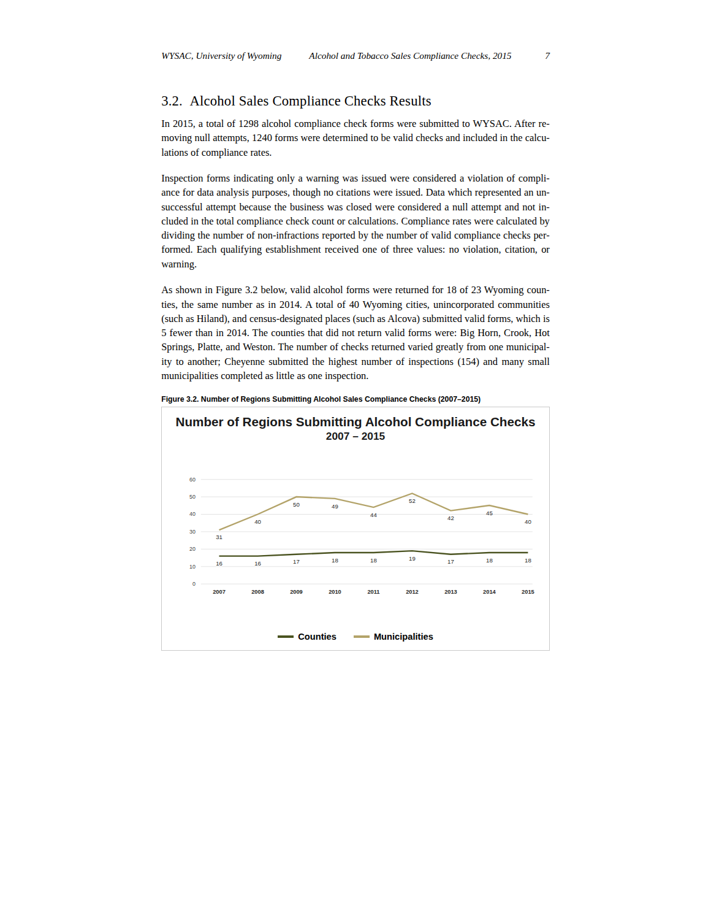WYSAC, University of Wyoming
Alcohol and Tobacco Sales Compliance Checks, 2015
7
3.2. Alcohol Sales Compliance Checks Results
In 2015, a total of 1298 alcohol compliance check forms were submitted to WYSAC. After removing null attempts, 1240 forms were determined to be valid checks and included in the calculations of compliance rates.
Inspection forms indicating only a warning was issued were considered a violation of compliance for data analysis purposes, though no citations were issued. Data which represented an unsuccessful attempt because the business was closed were considered a null attempt and not included in the total compliance check count or calculations. Compliance rates were calculated by dividing the number of non-infractions reported by the number of valid compliance checks performed. Each qualifying establishment received one of three values: no violation, citation, or warning.
As shown in Figure 3.2 below, valid alcohol forms were returned for 18 of 23 Wyoming counties, the same number as in 2014. A total of 40 Wyoming cities, unincorporated communities (such as Hiland), and census-designated places (such as Alcova) submitted valid forms, which is 5 fewer than in 2014. The counties that did not return valid forms were: Big Horn, Crook, Hot Springs, Platte, and Weston. The number of checks returned varied greatly from one municipality to another; Cheyenne submitted the highest number of inspections (154) and many small municipalities completed as little as one inspection.
Figure 3.2. Number of Regions Submitting Alcohol Sales Compliance Checks (2007–2015)
Number of Regions Submitting Alcohol Compliance Checks 2007 – 2015
0 10 20 30 40 50 60 2007 2008 2009 2010 2011 2012 2013 2014 2015 31 40 50 49 44 52 42 45 40 16 16 17 18 18 19 17 18 18
Counties
Municipalities